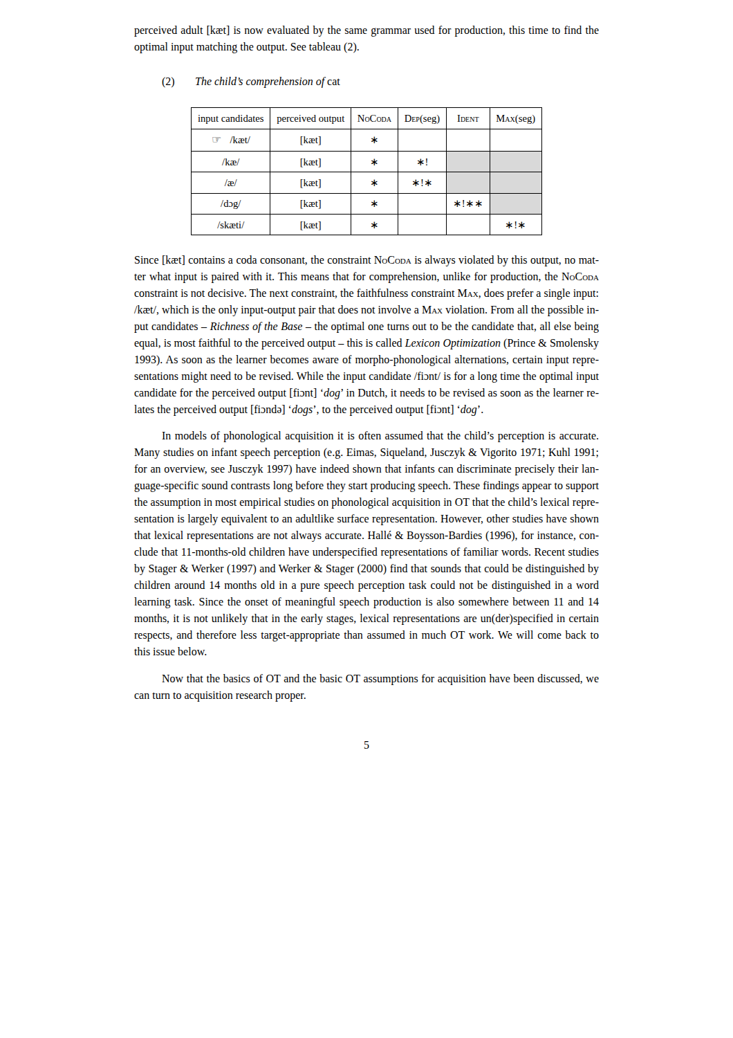perceived adult [kæt] is now evaluated by the same grammar used for production, this time to find the optimal input matching the output. See tableau (2).
(2) The child’s comprehension of cat
| input candidates | perceived output | NoCoda | Dep (seg) | Ident | Max (seg) |
| --- | --- | --- | --- | --- | --- |
| ☞ /kæt/ | [kæt] | ∗ | | | |
| /kæ/ | [kæt] | ∗ | ∗! | | |
| /æ/ | [kæt] | ∗ | ∗!∗ | | |
| /dɔg/ | [kæt] | ∗ | | ∗!∗∗ | |
| /skæti/ | [kæt] | ∗ | | | ∗!∗ |
Since [kæt] contains a coda consonant, the constraint NoCoda is always violated by this output, no matter what input is paired with it. This means that for comprehension, unlike for production, the NoCoda constraint is not decisive. The next constraint, the faithfulness constraint Max, does prefer a single input: /kæt/, which is the only input-output pair that does not involve a Max violation. From all the possible input candidates – Richness of the Base – the optimal one turns out to be the candidate that, all else being equal, is most faithful to the perceived output – this is called Lexicon Optimization (Prince & Smolensky 1993). As soon as the learner becomes aware of morpho-phonological alternations, certain input representations might need to be revised. While the input candidate /fiɔnt/ is for a long time the optimal input candidate for the perceived output [fiɔnt] ‘dog’ in Dutch, it needs to be revised as soon as the learner relates the perceived output [fiɔndə] ‘dogs’, to the perceived output [fiɔnt] ‘dog’.
In models of phonological acquisition it is often assumed that the child’s perception is accurate. Many studies on infant speech perception (e.g. Eimas, Siqueland, Jusczyk & Vigorito 1971; Kuhl 1991; for an overview, see Jusczyk 1997) have indeed shown that infants can discriminate precisely their language-specific sound contrasts long before they start producing speech. These findings appear to support the assumption in most empirical studies on phonological acquisition in OT that the child’s lexical representation is largely equivalent to an adultlike surface representation. However, other studies have shown that lexical representations are not always accurate. Hallé & Boysson-Bardies (1996), for instance, conclude that 11-months-old children have underspecified representations of familiar words. Recent studies by Stager & Werker (1997) and Werker & Stager (2000) find that sounds that could be distinguished by children around 14 months old in a pure speech perception task could not be distinguished in a word learning task. Since the onset of meaningful speech production is also somewhere between 11 and 14 months, it is not unlikely that in the early stages, lexical representations are un(der)specified in certain respects, and therefore less target-appropriate than assumed in much OT work. We will come back to this issue below.
Now that the basics of OT and the basic OT assumptions for acquisition have been discussed, we can turn to acquisition research proper.
5